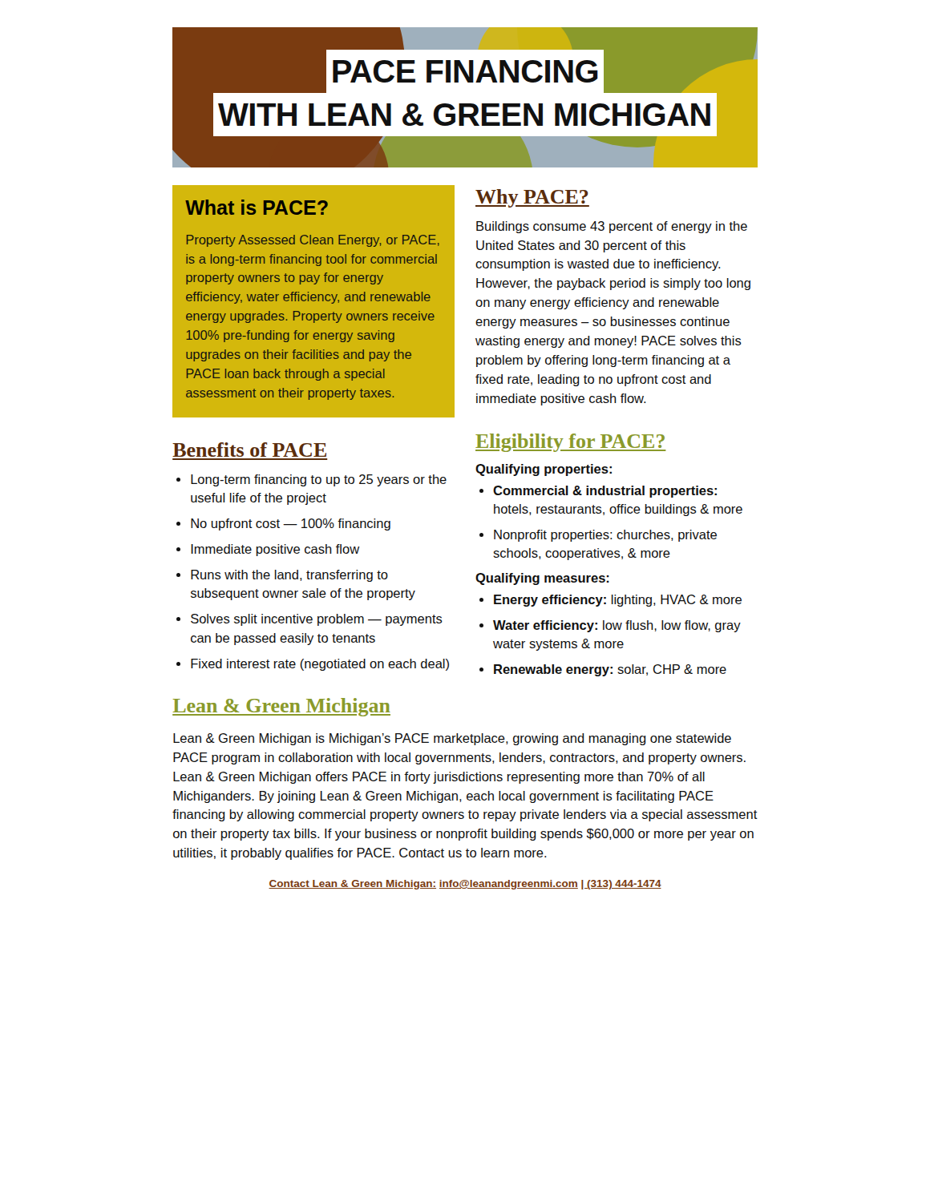PACE FINANCING
WITH LEAN & GREEN MICHIGAN
What is PACE?
Property Assessed Clean Energy, or PACE, is a long-term financing tool for commercial property owners to pay for energy efficiency, water efficiency, and renewable energy upgrades. Property owners receive 100% pre-funding for energy saving upgrades on their facilities and pay the PACE loan back through a special assessment on their property taxes.
Benefits of PACE
Long-term financing to up to 25 years or the useful life of the project
No upfront cost — 100% financing
Immediate positive cash flow
Runs with the land, transferring to subsequent owner sale of the property
Solves split incentive problem — payments can be passed easily to tenants
Fixed interest rate (negotiated on each deal)
Lean & Green Michigan
Why PACE?
Buildings consume 43 percent of energy in the United States and 30 percent of this consumption is wasted due to inefficiency. However, the payback period is simply too long on many energy efficiency and renewable energy measures – so businesses continue wasting energy and money! PACE solves this problem by offering long-term financing at a fixed rate, leading to no upfront cost and immediate positive cash flow.
Eligibility for PACE?
Qualifying properties:
Commercial & industrial properties: hotels, restaurants, office buildings & more
Nonprofit properties: churches, private schools, cooperatives, & more
Qualifying measures:
Energy efficiency: lighting, HVAC & more
Water efficiency: low flush, low flow, gray water systems & more
Renewable energy: solar, CHP & more
Lean & Green Michigan is Michigan’s PACE marketplace, growing and managing one statewide PACE program in collaboration with local governments, lenders, contractors, and property owners. Lean & Green Michigan offers PACE in forty jurisdictions representing more than 70% of all Michiganders. By joining Lean & Green Michigan, each local government is facilitating PACE financing by allowing commercial property owners to repay private lenders via a special assessment on their property tax bills. If your business or nonprofit building spends $60,000 or more per year on utilities, it probably qualifies for PACE. Contact us to learn more.
Contact Lean & Green Michigan: info@leanandgreenmi.com | (313) 444-1474